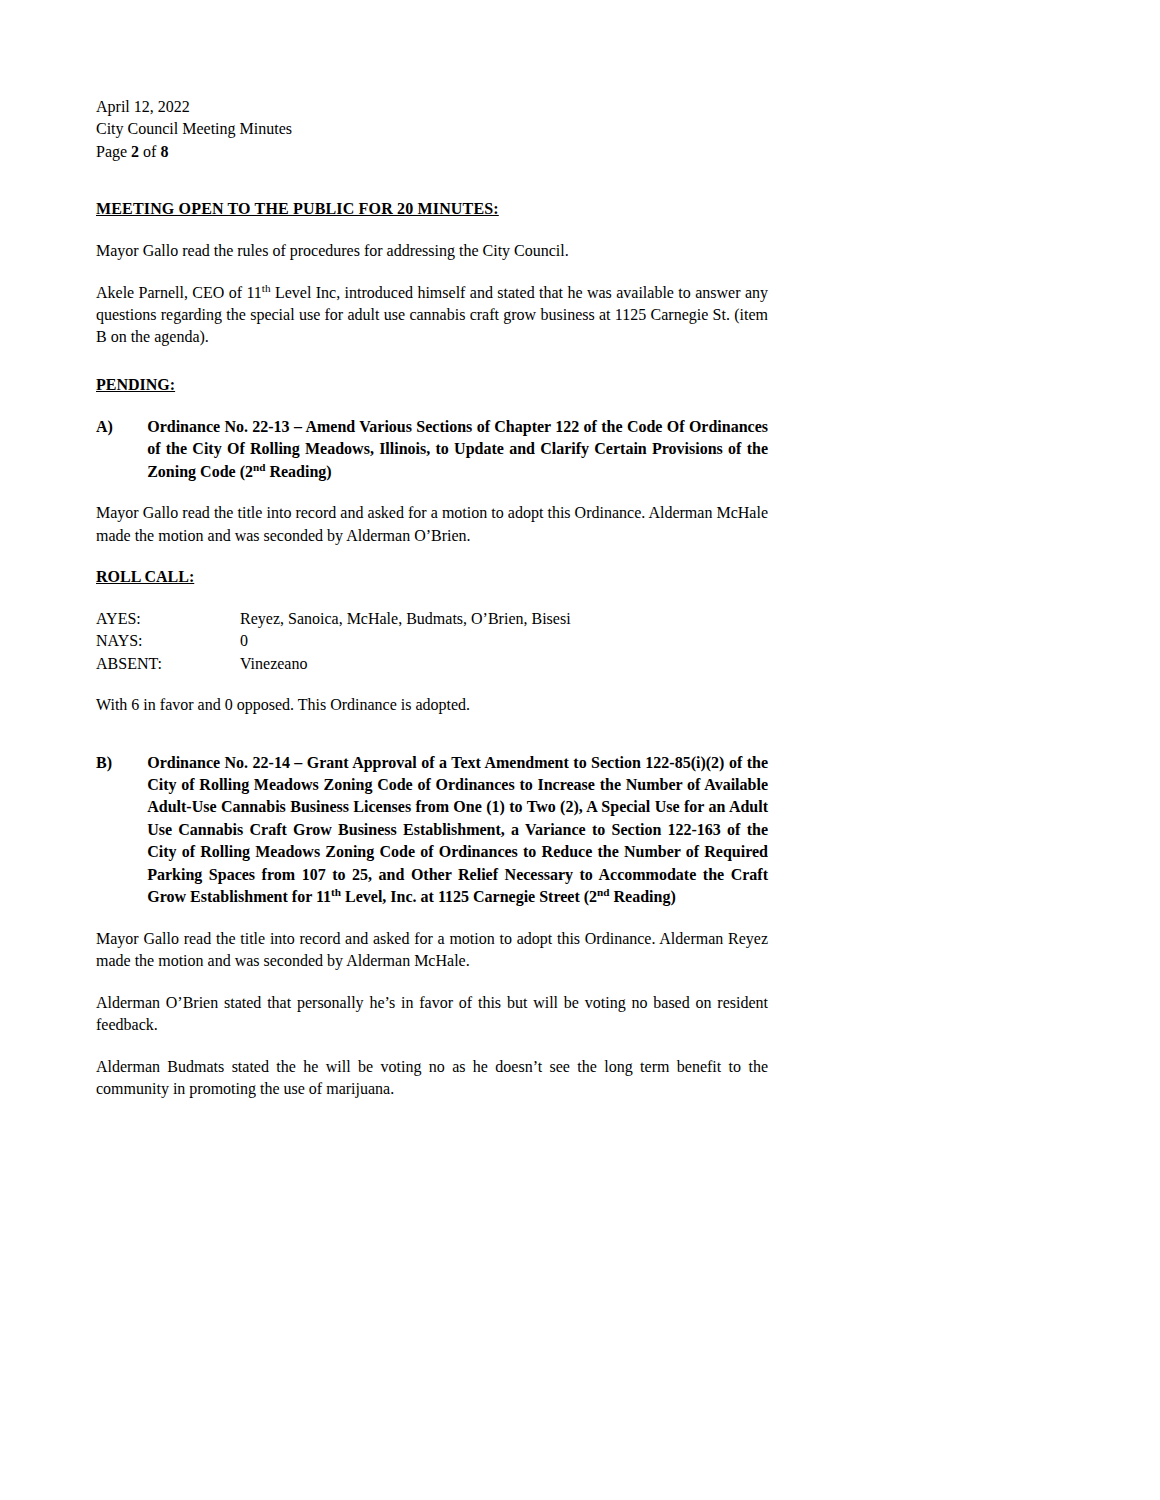April 12, 2022
City Council Meeting Minutes
Page 2 of 8
MEETING OPEN TO THE PUBLIC FOR 20 MINUTES:
Mayor Gallo read the rules of procedures for addressing the City Council.
Akele Parnell, CEO of 11th Level Inc, introduced himself and stated that he was available to answer any questions regarding the special use for adult use cannabis craft grow business at 1125 Carnegie St. (item B on the agenda).
PENDING:
A)
Ordinance No. 22-13 – Amend Various Sections of Chapter 122 of the Code Of Ordinances of the City Of Rolling Meadows, Illinois, to Update and Clarify Certain Provisions of the Zoning Code (2nd Reading)
Mayor Gallo read the title into record and asked for a motion to adopt this Ordinance. Alderman McHale made the motion and was seconded by Alderman O’Brien.
ROLL CALL:
| AYES: | Reyez, Sanoica, McHale, Budmats, O’Brien, Bisesi |
| NAYS: | 0 |
| ABSENT: | Vinezeano |
With 6 in favor and 0 opposed. This Ordinance is adopted.
B)
Ordinance No. 22-14 – Grant Approval of a Text Amendment to Section 122-85(i)(2) of the City of Rolling Meadows Zoning Code of Ordinances to Increase the Number of Available Adult-Use Cannabis Business Licenses from One (1) to Two (2), A Special Use for an Adult Use Cannabis Craft Grow Business Establishment, a Variance to Section 122-163 of the City of Rolling Meadows Zoning Code of Ordinances to Reduce the Number of Required Parking Spaces from 107 to 25, and Other Relief Necessary to Accommodate the Craft Grow Establishment for 11th Level, Inc. at 1125 Carnegie Street (2nd Reading)
Mayor Gallo read the title into record and asked for a motion to adopt this Ordinance. Alderman Reyez made the motion and was seconded by Alderman McHale.
Alderman O’Brien stated that personally he’s in favor of this but will be voting no based on resident feedback.
Alderman Budmats stated the he will be voting no as he doesn’t see the long term benefit to the community in promoting the use of marijuana.